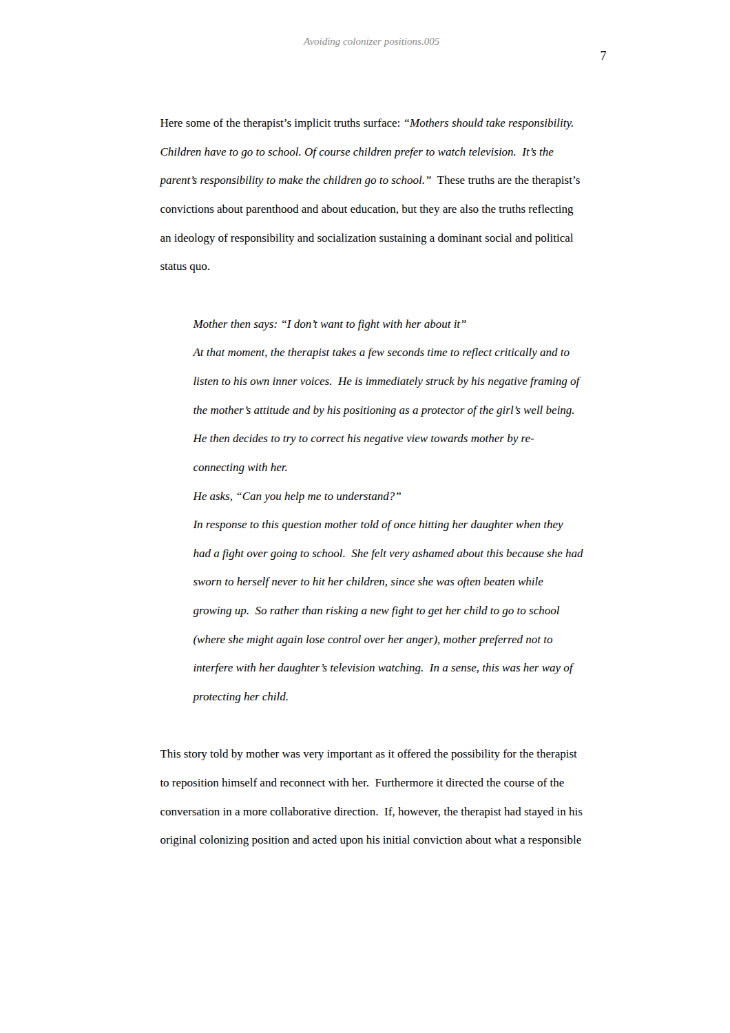Avoiding colonizer positions.005
7
Here some of the therapist’s implicit truths surface: “Mothers should take responsibility. Children have to go to school. Of course children prefer to watch television. It’s the parent’s responsibility to make the children go to school.” These truths are the therapist’s convictions about parenthood and about education, but they are also the truths reflecting an ideology of responsibility and socialization sustaining a dominant social and political status quo.
Mother then says: “I don’t want to fight with her about it”
At that moment, the therapist takes a few seconds time to reflect critically and to listen to his own inner voices. He is immediately struck by his negative framing of the mother’s attitude and by his positioning as a protector of the girl’s well being. He then decides to try to correct his negative view towards mother by re-connecting with her.
He asks, “Can you help me to understand?”
In response to this question mother told of once hitting her daughter when they had a fight over going to school. She felt very ashamed about this because she had sworn to herself never to hit her children, since she was often beaten while growing up. So rather than risking a new fight to get her child to go to school (where she might again lose control over her anger), mother preferred not to interfere with her daughter’s television watching. In a sense, this was her way of protecting her child.
This story told by mother was very important as it offered the possibility for the therapist to reposition himself and reconnect with her. Furthermore it directed the course of the conversation in a more collaborative direction. If, however, the therapist had stayed in his original colonizing position and acted upon his initial conviction about what a responsible